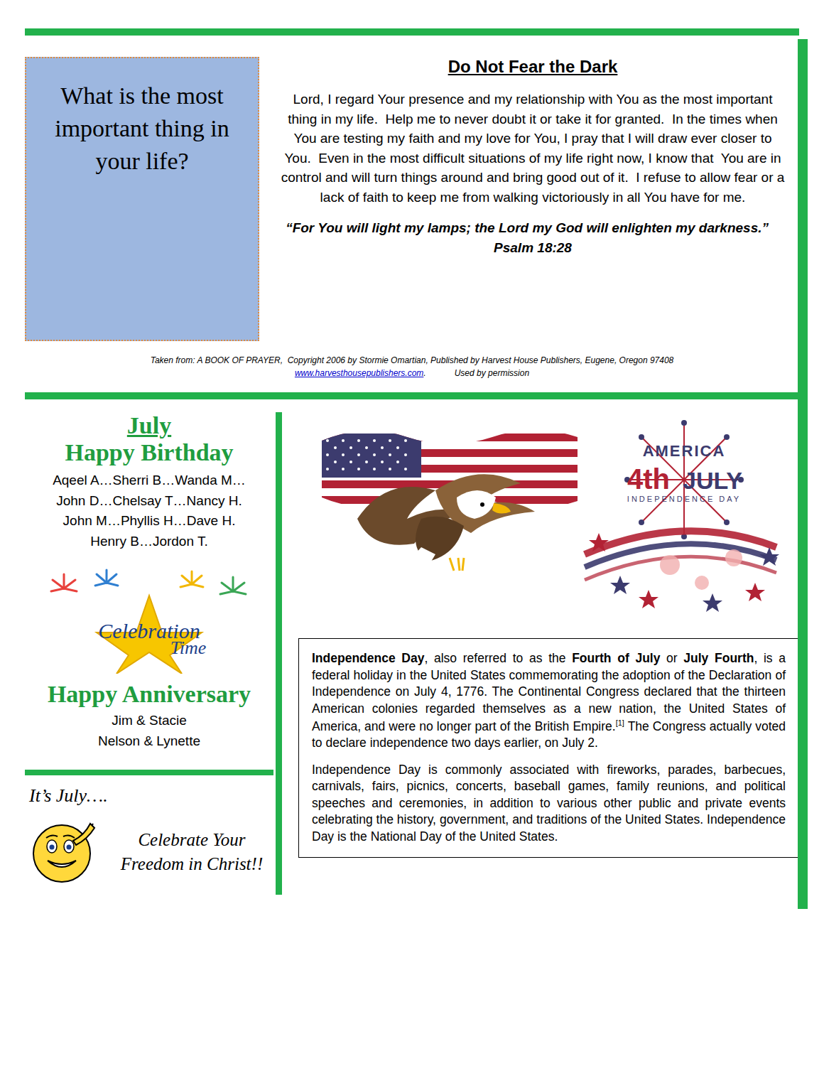What is the most important thing in your life?
Do Not Fear the Dark
Lord, I regard Your presence and my relationship with You as the most important thing in my life. Help me to never doubt it or take it for granted. In the times when You are testing my faith and my love for You, I pray that I will draw ever closer to You. Even in the most difficult situations of my life right now, I know that You are in control and will turn things around and bring good out of it. I refuse to allow fear or a lack of faith to keep me from walking victoriously in all You have for me.
“For You will light my lamps; the Lord my God will enlighten my darkness.” Psalm 18:28
Taken from: A BOOK OF PRAYER, Copyright 2006 by Stormie Omartian, Published by Harvest House Publishers, Eugene, Oregon 97408
www.harvesthousepublishers.com.Used by permission
July
Happy Birthday
Aqeel A…Sherri B…Wanda M…
John D…Chelsay T…Nancy H.
John M…Phyllis H…Dave H.
Henry B…Jordon T.
Celebration Time
Happy Anniversary
Jim & Stacie
Nelson & Lynette
It’s July….
Celebrate Your Freedom in Christ!!
AMERICA 4th JULY INDEPENDENCE DAY
Independence Day, also referred to as the Fourth of July or July Fourth, is a federal holiday in the United States commemorating the adoption of the Declaration of Independence on July 4, 1776. The Continental Congress declared that the thirteen American colonies regarded themselves as a new nation, the United States of America, and were no longer part of the British Empire.[1] The Congress actually voted to declare independence two days earlier, on July 2.
Independence Day is commonly associated with fireworks, parades, barbecues, carnivals, fairs, picnics, concerts, baseball games, family reunions, and political speeches and ceremonies, in addition to various other public and private events celebrating the history, government, and traditions of the United States. Independence Day is the National Day of the United States.